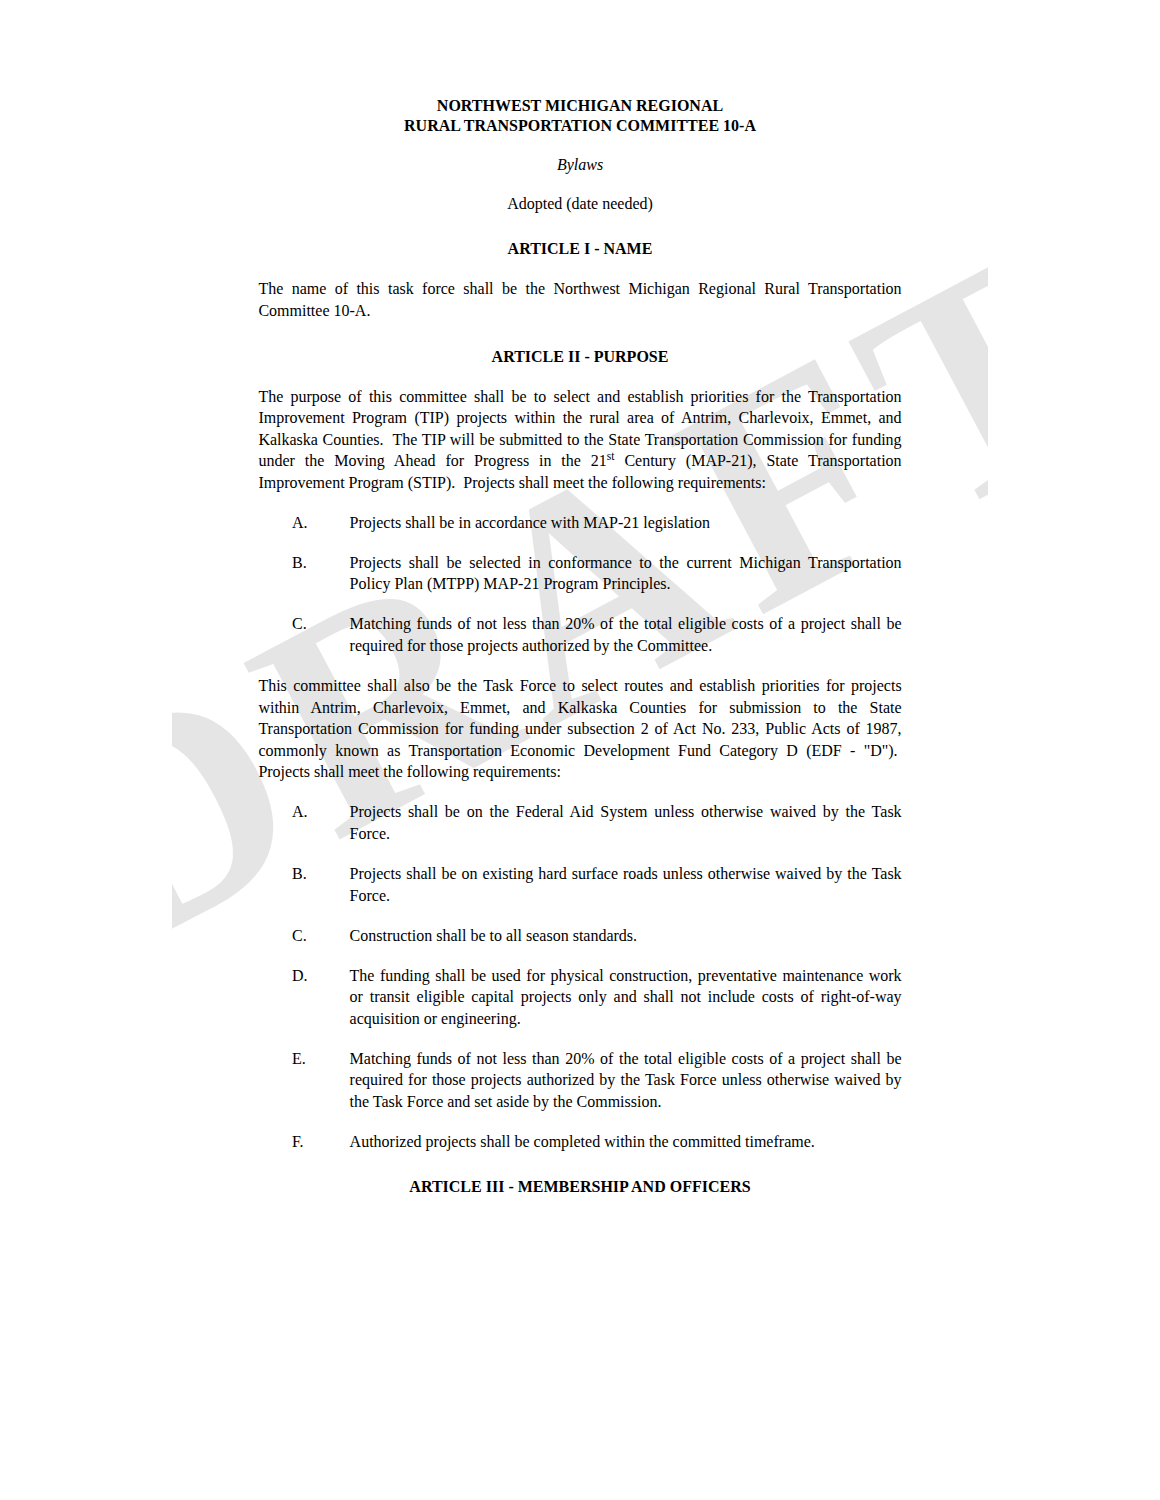DRAFT
Northwest Michigan Regional
Rural Transportation Committee 10-A
Bylaws
Adopted (date needed)
Article I - Name
The name of this task force shall be the Northwest Michigan Regional Rural Transportation Committee 10-A.
Article II - Purpose
The purpose of this committee shall be to select and establish priorities for the Transportation Improvement Program (TIP) projects within the rural area of Antrim, Charlevoix, Emmet, and Kalkaska Counties. The TIP will be submitted to the State Transportation Commission for funding under the Moving Ahead for Progress in the 21st Century (MAP-21), State Transportation Improvement Program (STIP). Projects shall meet the following requirements:
A. Projects shall be in accordance with MAP-21 legislation
B. Projects shall be selected in conformance to the current Michigan Transportation Policy Plan (MTPP) MAP-21 Program Principles.
C. Matching funds of not less than 20% of the total eligible costs of a project shall be required for those projects authorized by the Committee.
This committee shall also be the Task Force to select routes and establish priorities for projects within Antrim, Charlevoix, Emmet, and Kalkaska Counties for submission to the State Transportation Commission for funding under subsection 2 of Act No. 233, Public Acts of 1987, commonly known as Transportation Economic Development Fund Category D (EDF - "D"). Projects shall meet the following requirements:
A. Projects shall be on the Federal Aid System unless otherwise waived by the Task Force.
B. Projects shall be on existing hard surface roads unless otherwise waived by the Task Force.
C. Construction shall be to all season standards.
D. The funding shall be used for physical construction, preventative maintenance work or transit eligible capital projects only and shall not include costs of right-of-way acquisition or engineering.
E. Matching funds of not less than 20% of the total eligible costs of a project shall be required for those projects authorized by the Task Force unless otherwise waived by the Task Force and set aside by the Commission.
F. Authorized projects shall be completed within the committed timeframe.
Article III - Membership and Officers